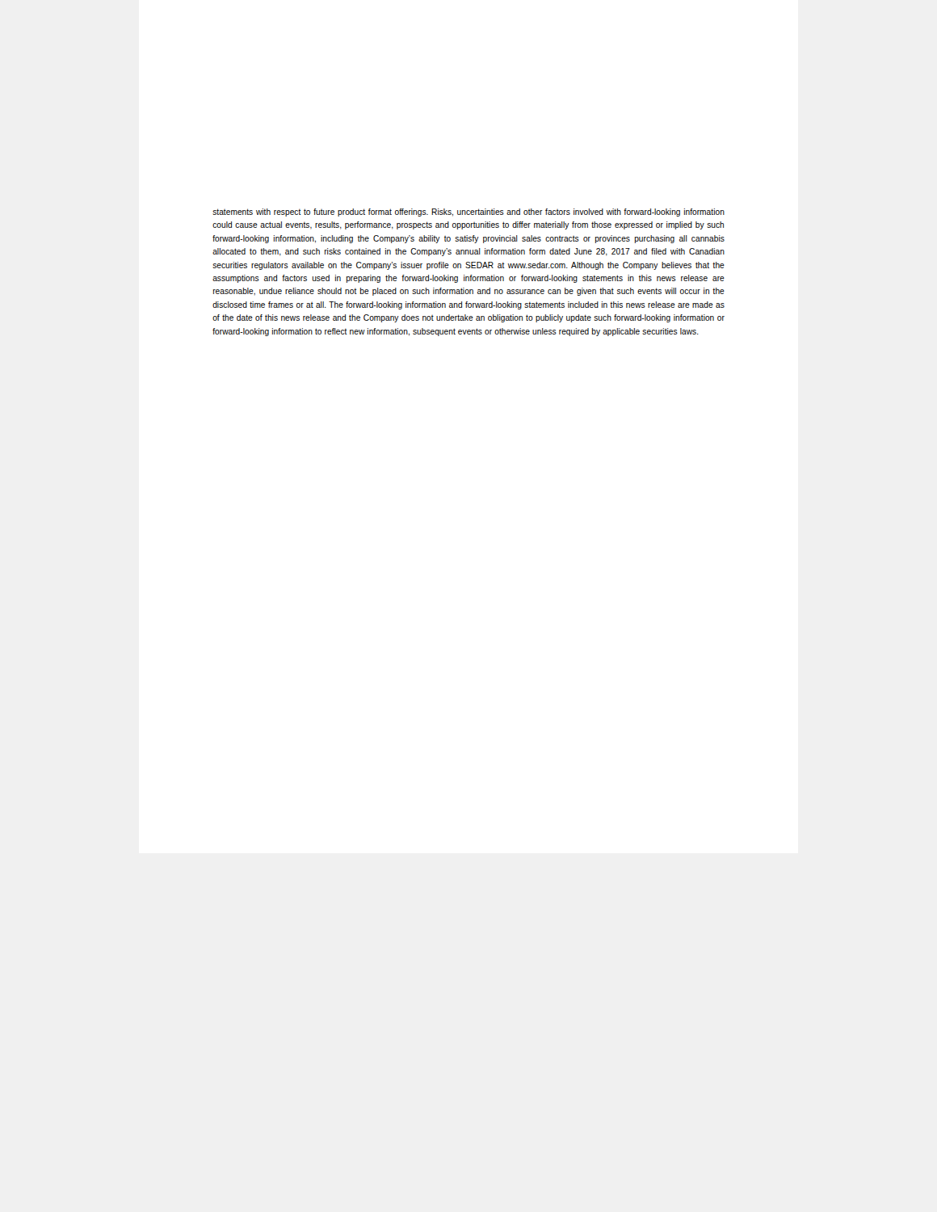statements with respect to future product format offerings. Risks, uncertainties and other factors involved with forward-looking information could cause actual events, results, performance, prospects and opportunities to differ materially from those expressed or implied by such forward-looking information, including the Company’s ability to satisfy provincial sales contracts or provinces purchasing all cannabis allocated to them, and such risks contained in the Company’s annual information form dated June 28, 2017 and filed with Canadian securities regulators available on the Company’s issuer profile on SEDAR at www.sedar.com. Although the Company believes that the assumptions and factors used in preparing the forward-looking information or forward-looking statements in this news release are reasonable, undue reliance should not be placed on such information and no assurance can be given that such events will occur in the disclosed time frames or at all. The forward-looking information and forward-looking statements included in this news release are made as of the date of this news release and the Company does not undertake an obligation to publicly update such forward-looking information or forward-looking information to reflect new information, subsequent events or otherwise unless required by applicable securities laws.